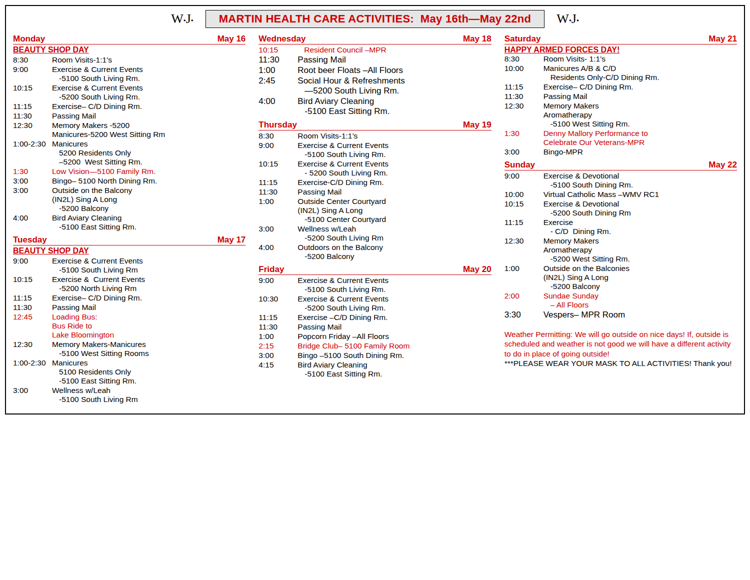W•J•
MARTIN HEALTH CARE ACTIVITIES: May 16th—May 22nd
W•J•
Monday May 16
BEAUTY SHOP DAY
| 8:30 | Room Visits-1:1’s |
| 9:00 | Exercise & Current Events -5100 South Living Rm. |
| 10:15 | Exercise & Current Events -5200 South Living Rm. |
| 11:15 | Exercise– C/D Dining Rm. |
| 11:30 | Passing Mail |
| 12:30 | Memory Makers -5200 Manicures-5200 West Sitting Rm |
| 1:00-2:30 | Manicures 5200 Residents Only –5200 West Sitting Rm. |
| 1:30 | Low Vision—5100 Family Rm. |
| 3:00 | Bingo– 5100 North Dining Rm. |
| 3:00 | Outside on the Balcony (IN2L) Sing A Long -5200 Balcony |
| 4:00 | Bird Aviary Cleaning -5100 East Sitting Rm. |
Tuesday May 17
BEAUTY SHOP DAY
| 9:00 | Exercise & Current Events -5100 South Living Rm |
| 10:15 | Exercise & Current Events -5200 North Living Rm |
| 11:15 | Exercise– C/D Dining Rm. |
| 11:30 | Passing Mail |
| 12:45 | Loading Bus: Bus Ride to Lake Bloomington |
| 12:30 | Memory Makers-Manicures -5100 West Sitting Rooms |
| 1:00-2:30 | Manicures 5100 Residents Only -5100 East Sitting Rm. |
| 3:00 | Wellness w/Leah -5100 South Living Rm |
Wednesday May 18
| 10:15 | Resident Council –MPR |
| 11:30 | Passing Mail |
| 1:00 | Root beer Floats –All Floors |
| 2:45 | Social Hour & Refreshments —5200 South Living Rm. |
| 4:00 | Bird Aviary Cleaning -5100 East Sitting Rm. |
Thursday May 19
| 8:30 | Room Visits-1:1’s |
| 9:00 | Exercise & Current Events -5100 South Living Rm. |
| 10:15 | Exercise & Current Events - 5200 South Living Rm. |
| 11:15 | Exercise-C/D Dining Rm. |
| 11:30 | Passing Mail |
| 1:00 | Outside Center Courtyard (IN2L) Sing A Long -5100 Center Courtyard |
| 3:00 | Wellness w/Leah -5200 South Living Rm |
| 4:00 | Outdoors on the Balcony -5200 Balcony |
Friday May 20
| 9:00 | Exercise & Current Events -5100 South Living Rm. |
| 10:30 | Exercise & Current Events -5200 South Living Rm. |
| 11:15 | Exercise –C/D Dining Rm. |
| 11:30 | Passing Mail |
| 1:00 | Popcorn Friday –All Floors |
| 2:15 | Bridge Club– 5100 Family Room |
| 3:00 | Bingo –5100 South Dining Rm. |
| 4:15 | Bird Aviary Cleaning -5100 East Sitting Rm. |
Saturday May 21
HAPPY ARMED FORCES DAY!
| 8:30 | Room Visits- 1:1’s |
| 10:00 | Manicures A/B & C/D Residents Only-C/D Dining Rm. |
| 11:15 | Exercise– C/D Dining Rm. |
| 11:30 | Passing Mail |
| 12:30 | Memory Makers Aromatherapy -5100 West Sitting Rm. |
| 1:30 | Denny Mallory Performance to Celebrate Our Veterans-MPR |
| 3:00 | Bingo-MPR |
Sunday May 22
| 9:00 | Exercise & Devotional -5100 South Dining Rm. |
| 10:00 | Virtual Catholic Mass –WMV RC1 |
| 10:15 | Exercise & Devotional -5200 South Dining Rm |
| 11:15 | Exercise - C/D Dining Rm. |
| 12:30 | Memory Makers Aromatherapy -5200 West Sitting Rm. |
| 1:00 | Outside on the Balconies (IN2L) Sing A Long -5200 Balcony |
| 2:00 | Sundae Sunday – All Floors |
| 3:30 | Vespers– MPR Room |
Weather Permitting: We will go outside on nice days! If, outside is scheduled and weather is not good we will have a different activity to do in place of going outside!
***PLEASE WEAR YOUR MASK TO ALL ACTIVITIES! Thank you!